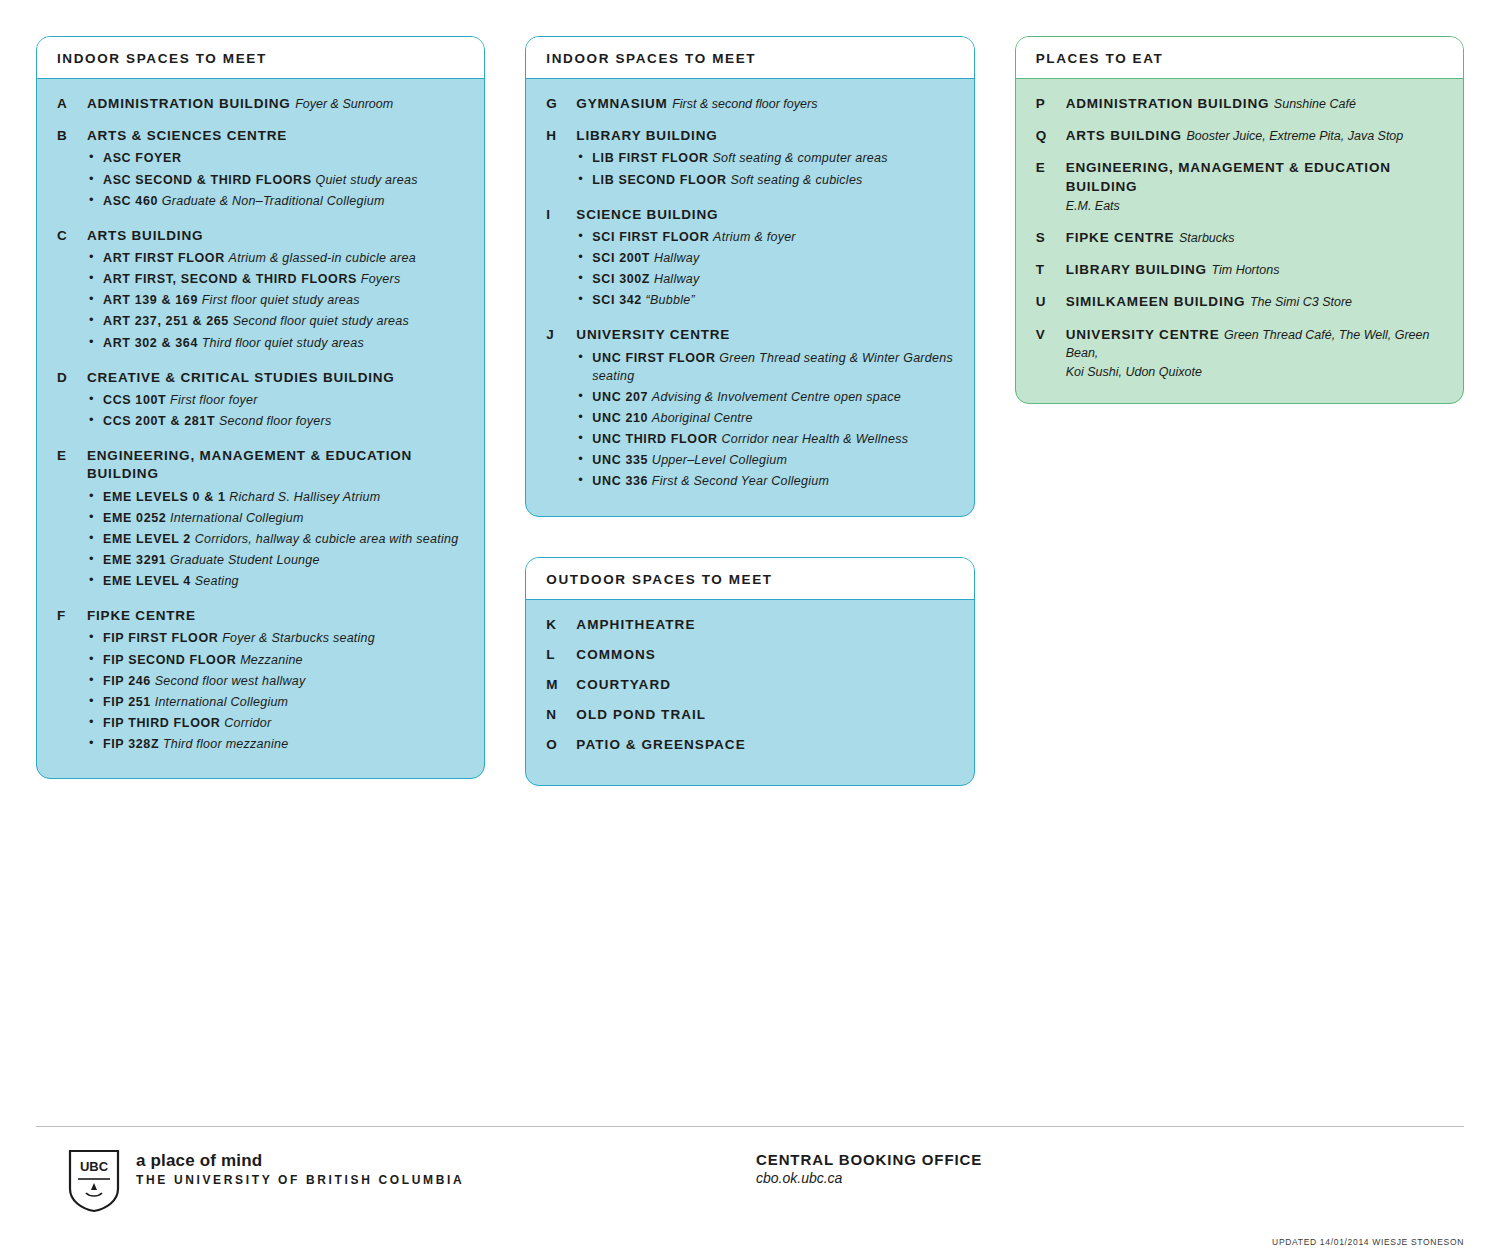Indoor Spaces to Meet
A
Administration Building Foyer & Sunroom
B
Arts & Sciences Centre
ASC Foyer
ASC Second & Third Floors Quiet study areas
ASC 460 Graduate & Non–Traditional Collegium
C
Arts Building
ART First Floor Atrium & glassed-in cubicle area
ART First, Second & Third Floors Foyers
ART 139 & 169 First floor quiet study areas
ART 237, 251 & 265 Second floor quiet study areas
ART 302 & 364 Third floor quiet study areas
D
Creative & Critical Studies Building
CCS 100T First floor foyer
CCS 200T & 281T Second floor foyers
E
Engineering, Management & Education Building
EME Levels 0 & 1 Richard S. Hallisey Atrium
EME 0252 International Collegium
EME Level 2 Corridors, hallway & cubicle area with seating
EME 3291 Graduate Student Lounge
EME Level 4 Seating
F
Fipke Centre
FIP First Floor Foyer & Starbucks seating
FIP Second Floor Mezzanine
FIP 246 Second floor west hallway
FIP 251 International Collegium
FIP Third Floor Corridor
FIP 328Z Third floor mezzanine
Indoor Spaces to Meet
G
Gymnasium First & second floor foyers
H
Library Building
LIB First Floor Soft seating & computer areas
LIB Second Floor Soft seating & cubicles
I
Science Building
SCI First Floor Atrium & foyer
SCI 200T Hallway
SCI 300Z Hallway
SCI 342 “Bubble”
J
University Centre
UNC First Floor Green Thread seating & Winter Gardens seating
UNC 207 Advising & Involvement Centre open space
UNC 210 Aboriginal Centre
UNC Third Floor Corridor near Health & Wellness
UNC 335 Upper–Level Collegium
UNC 336 First & Second Year Collegium
Outdoor Spaces to Meet
K
Amphitheatre
L
Commons
M
Courtyard
N
Old Pond Trail
O
Patio & Greenspace
Places to Eat
P
Administration Building Sunshine Café
Q
Arts Building Booster Juice, Extreme Pita, Java Stop
E
Engineering, Management & Education Building
E.M. Eats
S
Fipke Centre Starbucks
T
Library Building Tim Hortons
U
Similkameen Building The Simi C3 Store
V
University Centre Green Thread Café, The Well, Green Bean,
Koi Sushi, Udon Quixote
UBC
a place of mind
The University of British Columbia
Central Booking Office
cbo.ok.ubc.ca
Updated 14/01/2014 Wiesje Stoneson